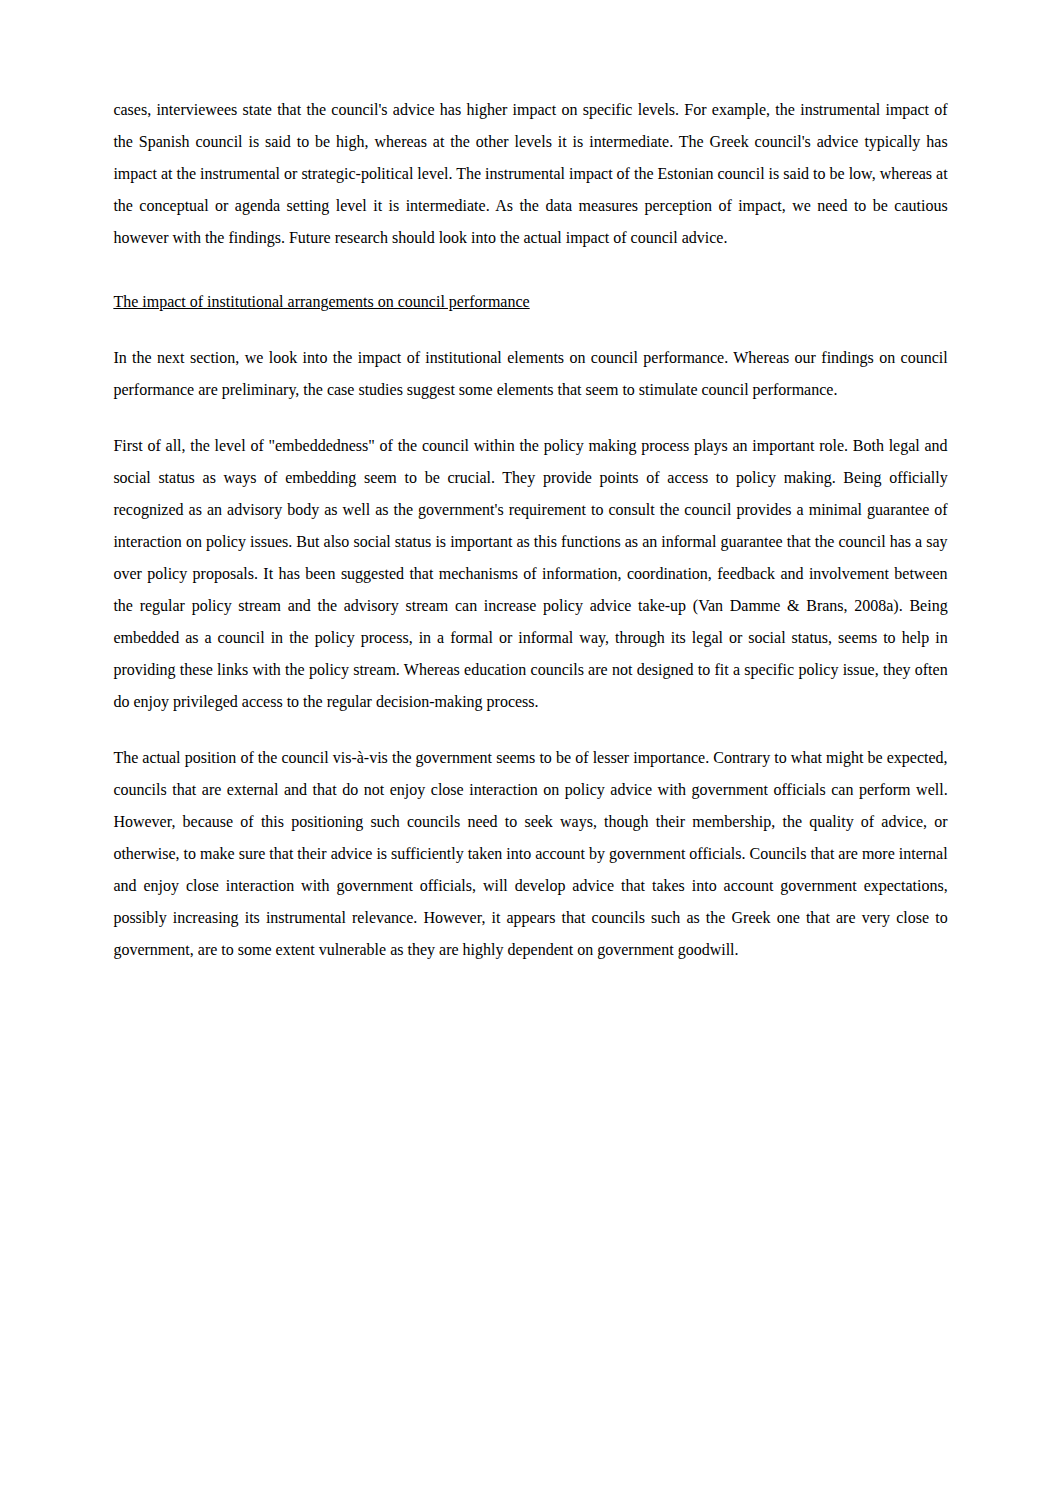cases, interviewees state that the council's advice has higher impact on specific levels. For example, the instrumental impact of the Spanish council is said to be high, whereas at the other levels it is intermediate. The Greek council's advice typically has impact at the instrumental or strategic-political level. The instrumental impact of the Estonian council is said to be low, whereas at the conceptual or agenda setting level it is intermediate. As the data measures perception of impact, we need to be cautious however with the findings. Future research should look into the actual impact of council advice.
The impact of institutional arrangements on council performance
In the next section, we look into the impact of institutional elements on council performance. Whereas our findings on council performance are preliminary, the case studies suggest some elements that seem to stimulate council performance.
First of all, the level of "embeddedness" of the council within the policy making process plays an important role. Both legal and social status as ways of embedding seem to be crucial. They provide points of access to policy making. Being officially recognized as an advisory body as well as the government's requirement to consult the council provides a minimal guarantee of interaction on policy issues. But also social status is important as this functions as an informal guarantee that the council has a say over policy proposals. It has been suggested that mechanisms of information, coordination, feedback and involvement between the regular policy stream and the advisory stream can increase policy advice take-up (Van Damme & Brans, 2008a). Being embedded as a council in the policy process, in a formal or informal way, through its legal or social status, seems to help in providing these links with the policy stream. Whereas education councils are not designed to fit a specific policy issue, they often do enjoy privileged access to the regular decision-making process.
The actual position of the council vis-à-vis the government seems to be of lesser importance. Contrary to what might be expected, councils that are external and that do not enjoy close interaction on policy advice with government officials can perform well. However, because of this positioning such councils need to seek ways, though their membership, the quality of advice, or otherwise, to make sure that their advice is sufficiently taken into account by government officials. Councils that are more internal and enjoy close interaction with government officials, will develop advice that takes into account government expectations, possibly increasing its instrumental relevance. However, it appears that councils such as the Greek one that are very close to government, are to some extent vulnerable as they are highly dependent on government goodwill.